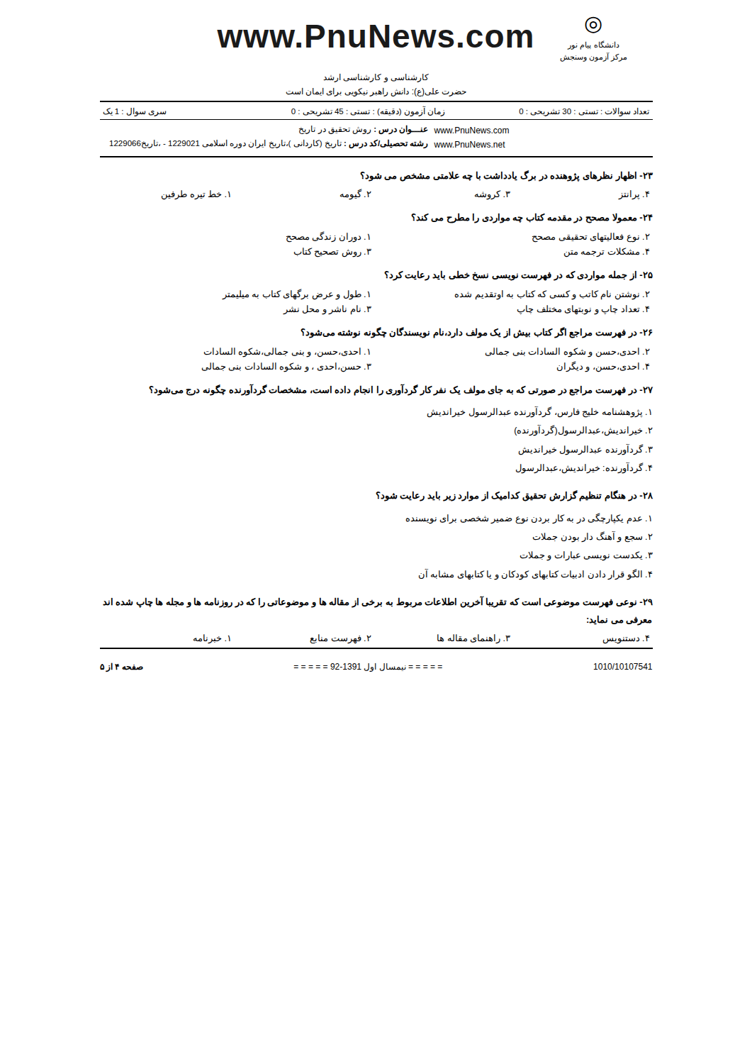◎
دانشگاه پیام نور
مرکز آزمون وسنجش
www. PnuNews. com
کارشناسی و کارشناسی ارشد
◎
دانشگاه پیام نور
حضرت علی(ع): دانش راهبر نیکویی برای ایمان است
| تعداد سوالات : تستی : 30 تشریحی : 0 | زمان آزمون (دقیقه) : تستی : 45 تشریحی : 0 | سری سوال : 1 یک |
| www.PnuNews.com www.PnuNews.net | عنـــوان درس : روش تحقیق در تاریخ رشته تحصیلی/کد درس : تاریخ (کاردانی )،تاریخ ایران دوره اسلامی 1229021 - ،تاریخ 1229066 |
۲۳- اظهار نظرهای پژوهنده در برگ یادداشت با چه علامتی مشخص می شود؟
۱. خط تیره طرفین
۲. گیومه
۳. کروشه
۴. پرانتز
۲۴- معمولا مصحح در مقدمه کتاب چه مواردی را مطرح می کند؟
۱. دوران زندگی مصحح
۲. نوع فعالیتهای تحقیقی مصحح
۳. روش تصحیح کتاب
۴. مشکلات ترجمه متن
۲۵- از جمله مواردی که در فهرست نویسی نسخ خطی باید رعایت کرد؟
۱. طول و عرض برگهای کتاب به میلیمتر
۲. نوشتن نام کاتب و کسی که کتاب به اوتقدیم شده
۳. نام ناشر و محل نشر
۴. تعداد چاپ و نوبتهای مختلف چاپ
۲۶- در فهرست مراجع اگر کتاب بیش از یک مولف دارد،نام نویسندگان چگونه نوشته می‌شود؟
۱. احدی،حسن، و بنی جمالی،شکوه السادات
۲. احدی،حسن و شکوه السادات بنی جمالی
۳. حسن،احدی ، و شکوه السادات بنی جمالی
۴. احدی،حسن، و دیگران
۲۷- در فهرست مراجع در صورتی که به جای مولف یک نفر کار گردآوری را انجام داده است، مشخصات گردآورنده چگونه درج می‌شود؟
۱. پژوهشنامه خلیج فارس، گردآورنده عبدالرسول خیراندیش
۲. خیراندیش،عبدالرسول(گردآورنده)
۳. گردآورنده عبدالرسول خیراندیش
۴. گردآورنده: خیراندیش،عبدالرسول
۲۸- در هنگام تنظیم گزارش تحقیق کدامیک از موارد زیر باید رعایت شود؟
۱. عدم یکپارچگی در به کار بردن نوع ضمیر شخصی برای نویسنده
۲. سجع و آهنگ دار بودن جملات
۳. یکدست نویسی عبارات و جملات
۴. الگو قرار دادن ادبیات کتابهای کودکان و یا کتابهای مشابه آن
۲۹- نوعی فهرست موضوعی است که تقریبا آخرین اطلاعات مربوط به برخی از مقاله ها و موضوعاتی را که در روزنامه ها و مجله ها چاپ شده اند معرفی می نماید:
۱. خبرنامه
۲. فهرست منابع
۳. راهنمای مقاله ها
۴. دستنویس
1010/10107541
= = = = = نیمسال اول 1391-92 = = = = =
صفحه ۴ از ۵